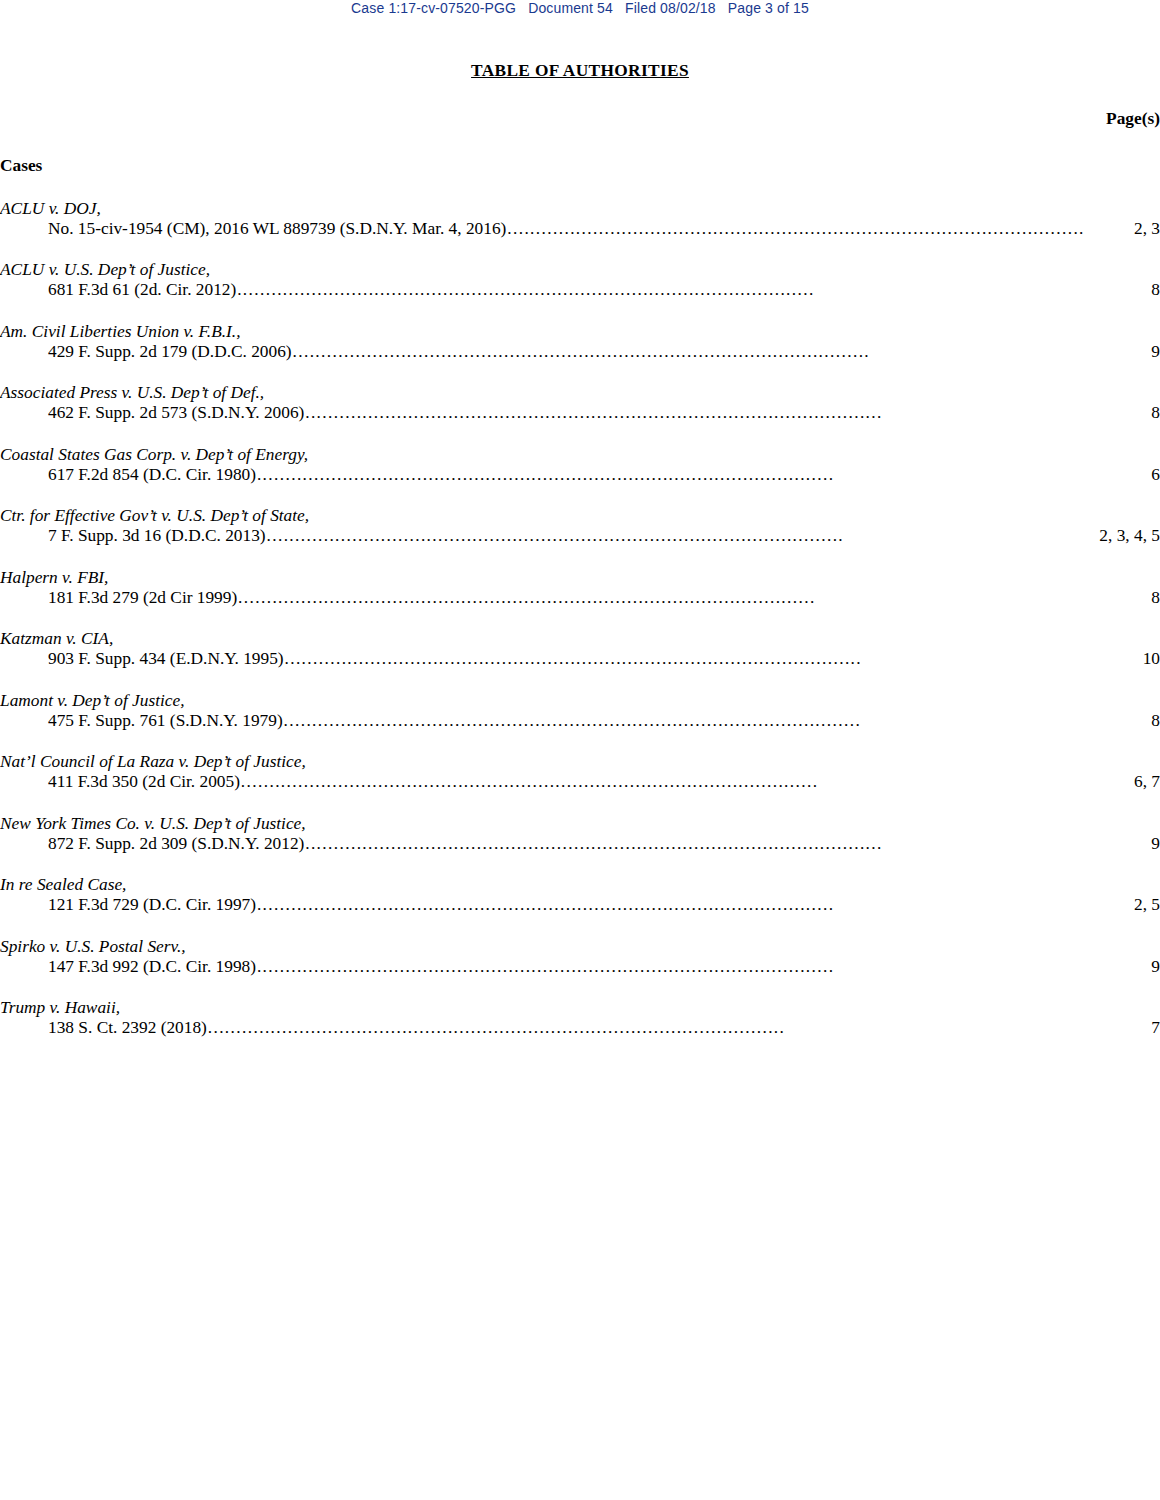Case 1:17-cv-07520-PGG Document 54 Filed 08/02/18 Page 3 of 15
TABLE OF AUTHORITIES
Page(s)
Cases
ACLU v. DOJ,
No. 15-civ-1954 (CM), 2016 WL 889739 (S.D.N.Y. Mar. 4, 2016) ..................................................................................................... 2, 3
ACLU v. U.S. Dep’t of Justice,
681 F.3d 61 (2d. Cir. 2012) ..................................................................................................... 8
Am. Civil Liberties Union v. F.B.I.,
429 F. Supp. 2d 179 (D.D.C. 2006) ..................................................................................................... 9
Associated Press v. U.S. Dep’t of Def.,
462 F. Supp. 2d 573 (S.D.N.Y. 2006) ..................................................................................................... 8
Coastal States Gas Corp. v. Dep’t of Energy,
617 F.2d 854 (D.C. Cir. 1980) ..................................................................................................... 6
Ctr. for Effective Gov’t v. U.S. Dep’t of State,
7 F. Supp. 3d 16 (D.D.C. 2013) ..................................................................................................... 2, 3, 4, 5
Halpern v. FBI,
181 F.3d 279 (2d Cir 1999) ..................................................................................................... 8
Katzman v. CIA,
903 F. Supp. 434 (E.D.N.Y. 1995) ..................................................................................................... 10
Lamont v. Dep’t of Justice,
475 F. Supp. 761 (S.D.N.Y. 1979) ..................................................................................................... 8
Nat’l Council of La Raza v. Dep’t of Justice,
411 F.3d 350 (2d Cir. 2005) ..................................................................................................... 6, 7
New York Times Co. v. U.S. Dep’t of Justice,
872 F. Supp. 2d 309 (S.D.N.Y. 2012) ..................................................................................................... 9
In re Sealed Case,
121 F.3d 729 (D.C. Cir. 1997) ..................................................................................................... 2, 5
Spirko v. U.S. Postal Serv.,
147 F.3d 992 (D.C. Cir. 1998) ..................................................................................................... 9
Trump v. Hawaii,
138 S. Ct. 2392 (2018) ..................................................................................................... 7